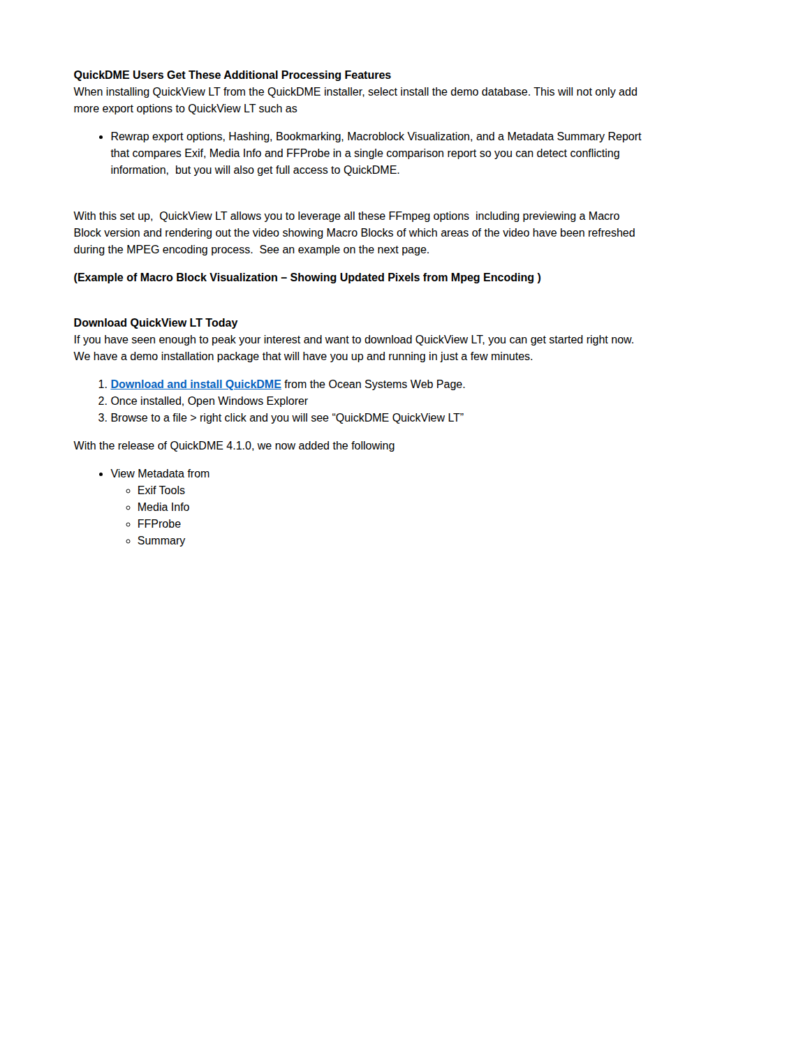QuickDME Users Get These Additional Processing Features
When installing QuickView LT from the QuickDME installer, select install the demo database. This will not only add more export options to QuickView LT such as
Rewrap export options, Hashing, Bookmarking, Macroblock Visualization, and a Metadata Summary Report that compares Exif, Media Info and FFProbe in a single comparison report so you can detect conflicting information, but you will also get full access to QuickDME.
With this set up, QuickView LT allows you to leverage all these FFmpeg options including previewing a Macro Block version and rendering out the video showing Macro Blocks of which areas of the video have been refreshed during the MPEG encoding process. See an example on the next page.
(Example of Macro Block Visualization – Showing Updated Pixels from Mpeg Encoding )
Download QuickView LT Today
If you have seen enough to peak your interest and want to download QuickView LT, you can get started right now. We have a demo installation package that will have you up and running in just a few minutes.
Download and install QuickDME from the Ocean Systems Web Page.
Once installed, Open Windows Explorer
Browse to a file > right click and you will see “QuickDME QuickView LT”
With the release of QuickDME 4.1.0, we now added the following
View Metadata from
Exif Tools
Media Info
FFProbe
Summary